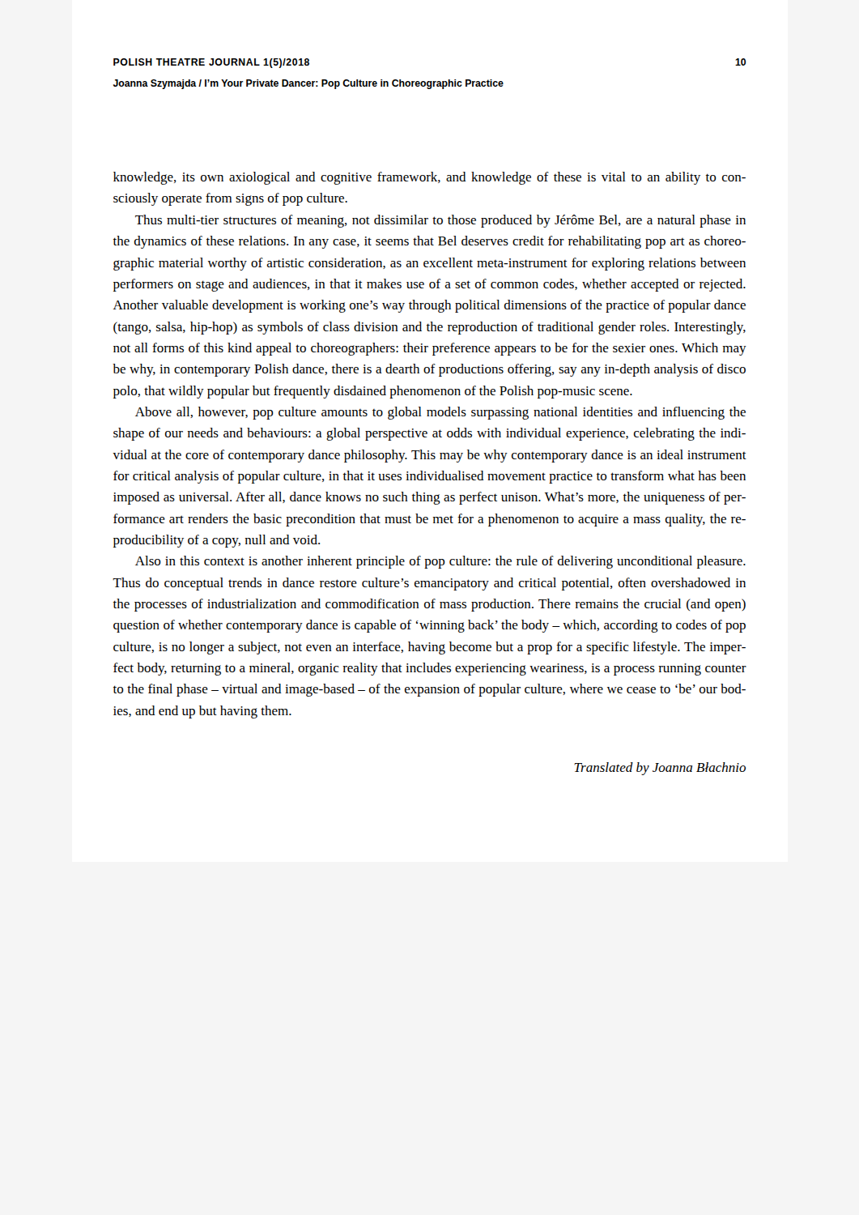Polish Theatre Journal 1(5)/2018 10
Joanna Szymajda / I’m Your Private Dancer: Pop Culture in Choreographic Practice
knowledge, its own axiological and cognitive framework, and knowledge of these is vital to an ability to consciously operate from signs of pop culture.
Thus multi-tier structures of meaning, not dissimilar to those produced by Jérôme Bel, are a natural phase in the dynamics of these relations. In any case, it seems that Bel deserves credit for rehabilitating pop art as choreographic material worthy of artistic consideration, as an excellent meta-instrument for exploring relations between performers on stage and audiences, in that it makes use of a set of common codes, whether accepted or rejected. Another valuable development is working one’s way through political dimensions of the practice of popular dance (tango, salsa, hip-hop) as symbols of class division and the reproduction of traditional gender roles. Interestingly, not all forms of this kind appeal to choreographers: their preference appears to be for the sexier ones. Which may be why, in contemporary Polish dance, there is a dearth of productions offering, say any in-depth analysis of disco polo, that wildly popular but frequently disdained phenomenon of the Polish pop-music scene.
Above all, however, pop culture amounts to global models surpassing national identities and influencing the shape of our needs and behaviours: a global perspective at odds with individual experience, celebrating the individual at the core of contemporary dance philosophy. This may be why contemporary dance is an ideal instrument for critical analysis of popular culture, in that it uses individualised movement practice to transform what has been imposed as universal. After all, dance knows no such thing as perfect unison. What’s more, the uniqueness of performance art renders the basic precondition that must be met for a phenomenon to acquire a mass quality, the reproducibility of a copy, null and void.
Also in this context is another inherent principle of pop culture: the rule of delivering unconditional pleasure. Thus do conceptual trends in dance restore culture’s emancipatory and critical potential, often overshadowed in the processes of industrialization and commodification of mass production. There remains the crucial (and open) question of whether contemporary dance is capable of ‘winning back’ the body – which, according to codes of pop culture, is no longer a subject, not even an interface, having become but a prop for a specific lifestyle. The imperfect body, returning to a mineral, organic reality that includes experiencing weariness, is a process running counter to the final phase – virtual and image-based – of the expansion of popular culture, where we cease to ‘be’ our bodies, and end up but having them.
Translated by Joanna Błachnio